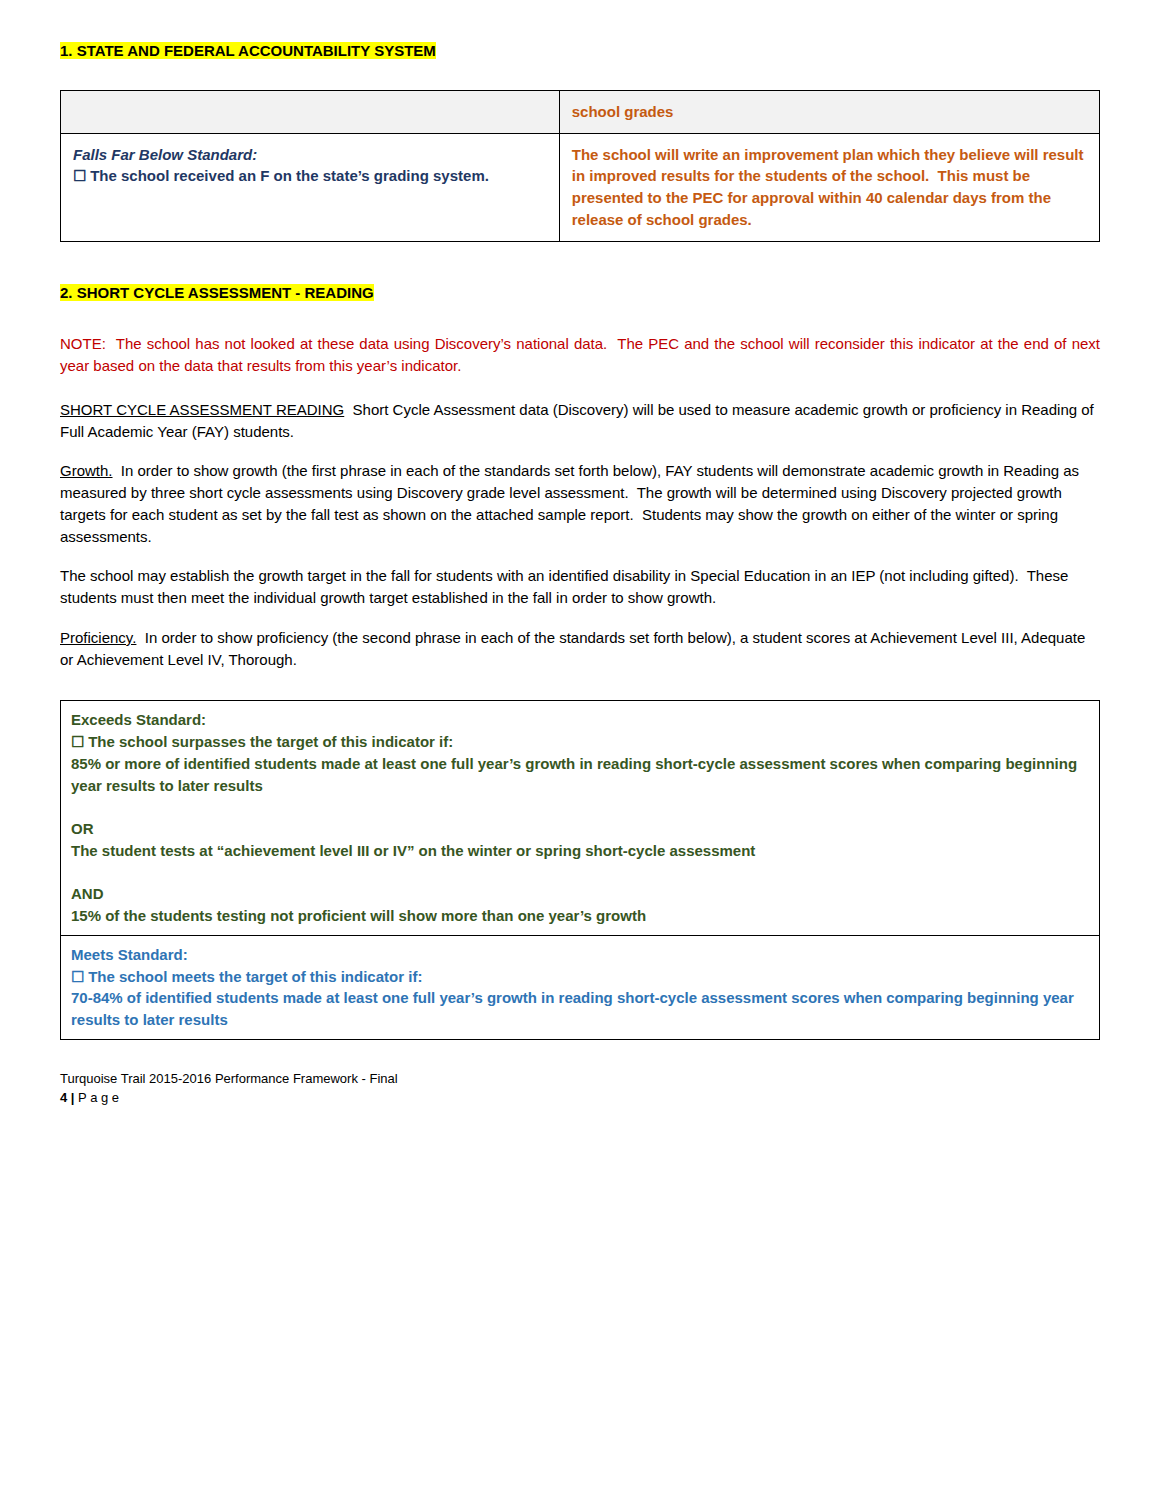1. STATE AND FEDERAL ACCOUNTABILITY SYSTEM
| | school grades |
| Falls Far Below Standard: ☐ The school received an F on the state’s grading system. | The school will write an improvement plan which they believe will result in improved results for the students of the school. This must be presented to the PEC for approval within 40 calendar days from the release of school grades. |
2. SHORT CYCLE ASSESSMENT - READING
NOTE: The school has not looked at these data using Discovery’s national data. The PEC and the school will reconsider this indicator at the end of next year based on the data that results from this year’s indicator.
SHORT CYCLE ASSESSMENT READING Short Cycle Assessment data (Discovery) will be used to measure academic growth or proficiency in Reading of Full Academic Year (FAY) students.
Growth. In order to show growth (the first phrase in each of the standards set forth below), FAY students will demonstrate academic growth in Reading as measured by three short cycle assessments using Discovery grade level assessment. The growth will be determined using Discovery projected growth targets for each student as set by the fall test as shown on the attached sample report. Students may show the growth on either of the winter or spring assessments.
The school may establish the growth target in the fall for students with an identified disability in Special Education in an IEP (not including gifted). These students must then meet the individual growth target established in the fall in order to show growth.
Proficiency. In order to show proficiency (the second phrase in each of the standards set forth below), a student scores at Achievement Level III, Adequate or Achievement Level IV, Thorough.
| Exceeds Standard: ☐ The school surpasses the target of this indicator if: 85% or more of identified students made at least one full year’s growth in reading short-cycle assessment scores when comparing beginning year results to later results OR The student tests at “achievement level III or IV” on the winter or spring short-cycle assessment AND 15% of the students testing not proficient will show more than one year’s growth |
| Meets Standard: ☐ The school meets the target of this indicator if: 70-84% of identified students made at least one full year’s growth in reading short-cycle assessment scores when comparing beginning year results to later results |
Turquoise Trail 2015-2016 Performance Framework - Final
4 | P a g e